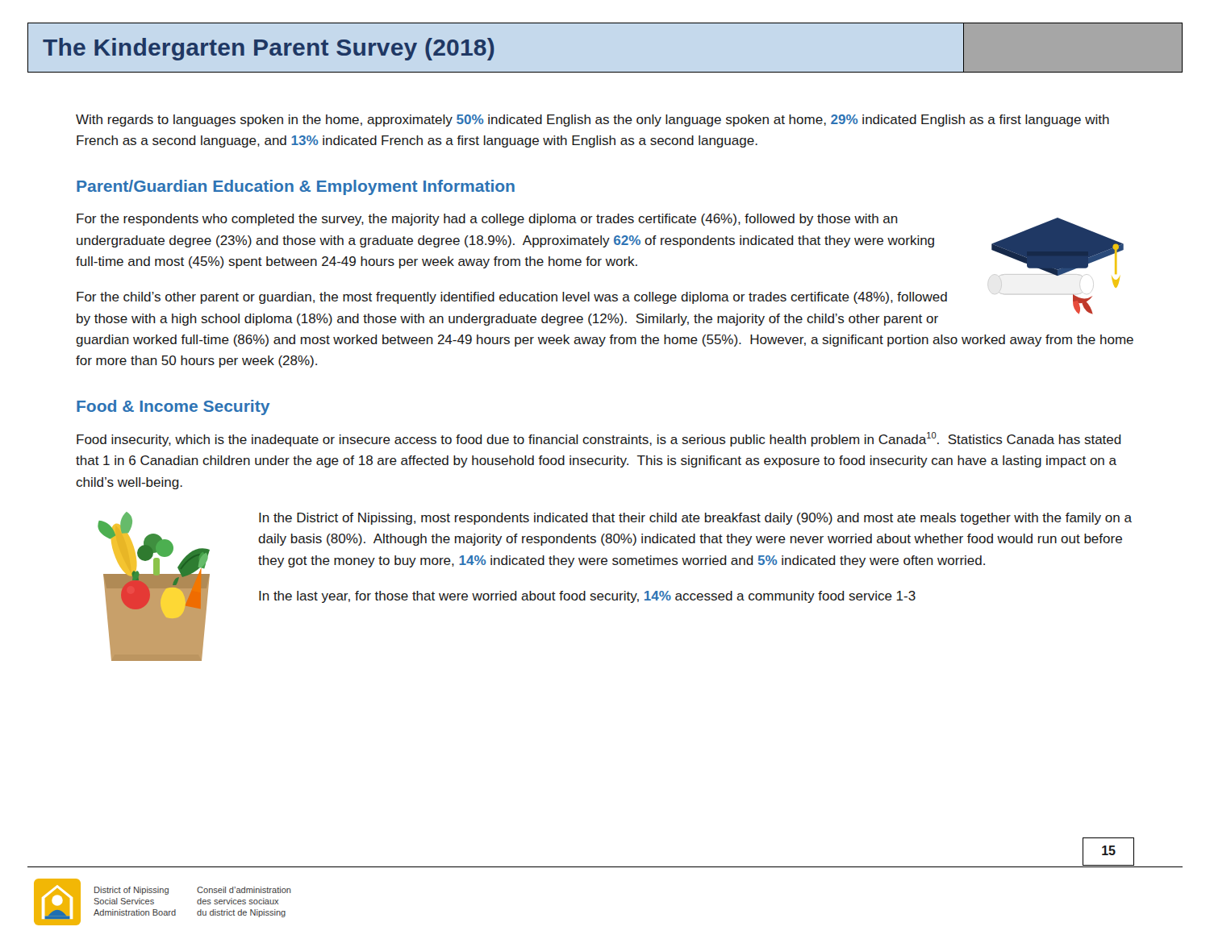The Kindergarten Parent Survey (2018)
With regards to languages spoken in the home, approximately 50% indicated English as the only language spoken at home, 29% indicated English as a first language with French as a second language, and 13% indicated French as a first language with English as a second language.
Parent/Guardian Education & Employment Information
For the respondents who completed the survey, the majority had a college diploma or trades certificate (46%), followed by those with an undergraduate degree (23%) and those with a graduate degree (18.9%). Approximately 62% of respondents indicated that they were working full-time and most (45%) spent between 24-49 hours per week away from the home for work.
For the child’s other parent or guardian, the most frequently identified education level was a college diploma or trades certificate (48%), followed by those with a high school diploma (18%) and those with an undergraduate degree (12%). Similarly, the majority of the child’s other parent or guardian worked full-time (86%) and most worked between 24-49 hours per week away from the home (55%). However, a significant portion also worked away from the home for more than 50 hours per week (28%).
Food & Income Security
Food insecurity, which is the inadequate or insecure access to food due to financial constraints, is a serious public health problem in Canada10. Statistics Canada has stated that 1 in 6 Canadian children under the age of 18 are affected by household food insecurity. This is significant as exposure to food insecurity can have a lasting impact on a child’s well-being.
In the District of Nipissing, most respondents indicated that their child ate breakfast daily (90%) and most ate meals together with the family on a daily basis (80%). Although the majority of respondents (80%) indicated that they were never worried about whether food would run out before they got the money to buy more, 14% indicated they were sometimes worried and 5% indicated they were often worried.
In the last year, for those that were worried about food security, 14% accessed a community food service 1-3
15
District of Nipissing
Social Services
Administration Board
Conseil d’administration
des services sociaux
du district de Nipissing